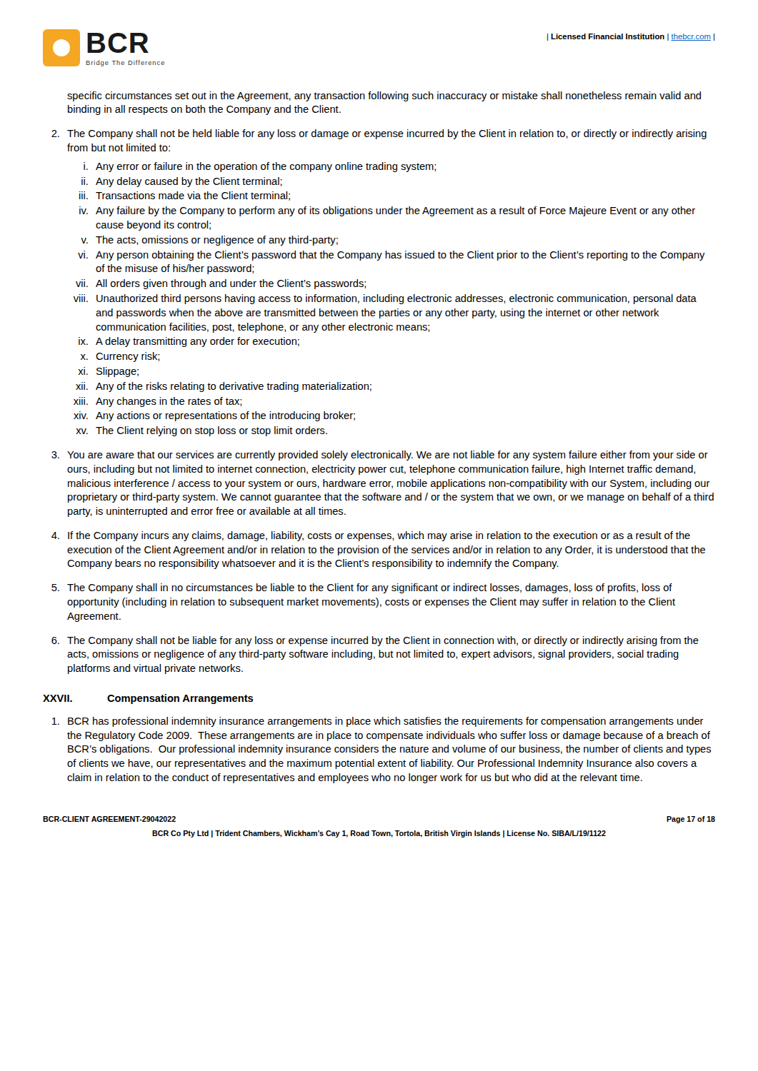BCR
Bridge The Difference
| Licensed Financial Institution | thebcr.com |
specific circumstances set out in the Agreement, any transaction following such inaccuracy or mistake shall nonetheless remain valid and binding in all respects on both the Company and the Client.
The Company shall not be held liable for any loss or damage or expense incurred by the Client in relation to, or directly or indirectly arising from but not limited to:
Any error or failure in the operation of the company online trading system;
Any delay caused by the Client terminal;
Transactions made via the Client terminal;
Any failure by the Company to perform any of its obligations under the Agreement as a result of Force Majeure Event or any other cause beyond its control;
The acts, omissions or negligence of any third-party;
Any person obtaining the Client’s password that the Company has issued to the Client prior to the Client’s reporting to the Company of the misuse of his/her password;
All orders given through and under the Client’s passwords;
Unauthorized third persons having access to information, including electronic addresses, electronic communication, personal data and passwords when the above are transmitted between the parties or any other party, using the internet or other network communication facilities, post, telephone, or any other electronic means;
A delay transmitting any order for execution;
Currency risk;
Slippage;
Any of the risks relating to derivative trading materialization;
Any changes in the rates of tax;
Any actions or representations of the introducing broker;
The Client relying on stop loss or stop limit orders.
You are aware that our services are currently provided solely electronically. We are not liable for any system failure either from your side or ours, including but not limited to internet connection, electricity power cut, telephone communication failure, high Internet traffic demand, malicious interference / access to your system or ours, hardware error, mobile applications non-compatibility with our System, including our proprietary or third-party system. We cannot guarantee that the software and / or the system that we own, or we manage on behalf of a third party, is uninterrupted and error free or available at all times.
If the Company incurs any claims, damage, liability, costs or expenses, which may arise in relation to the execution or as a result of the execution of the Client Agreement and/or in relation to the provision of the services and/or in relation to any Order, it is understood that the Company bears no responsibility whatsoever and it is the Client’s responsibility to indemnify the Company.
The Company shall in no circumstances be liable to the Client for any significant or indirect losses, damages, loss of profits, loss of opportunity (including in relation to subsequent market movements), costs or expenses the Client may suffer in relation to the Client Agreement.
The Company shall not be liable for any loss or expense incurred by the Client in connection with, or directly or indirectly arising from the acts, omissions or negligence of any third-party software including, but not limited to, expert advisors, signal providers, social trading platforms and virtual private networks.
XXVII.
Compensation Arrangements
BCR has professional indemnity insurance arrangements in place which satisfies the requirements for compensation arrangements under the Regulatory Code 2009. These arrangements are in place to compensate individuals who suffer loss or damage because of a breach of BCR’s obligations. Our professional indemnity insurance considers the nature and volume of our business, the number of clients and types of clients we have, our representatives and the maximum potential extent of liability. Our Professional Indemnity Insurance also covers a claim in relation to the conduct of representatives and employees who no longer work for us but who did at the relevant time.
BCR-CLIENT AGREEMENT-29042022 Page 17 of 18
BCR Co Pty Ltd | Trident Chambers, Wickham’s Cay 1, Road Town, Tortola, British Virgin Islands | License No. SIBA/L/19/1122